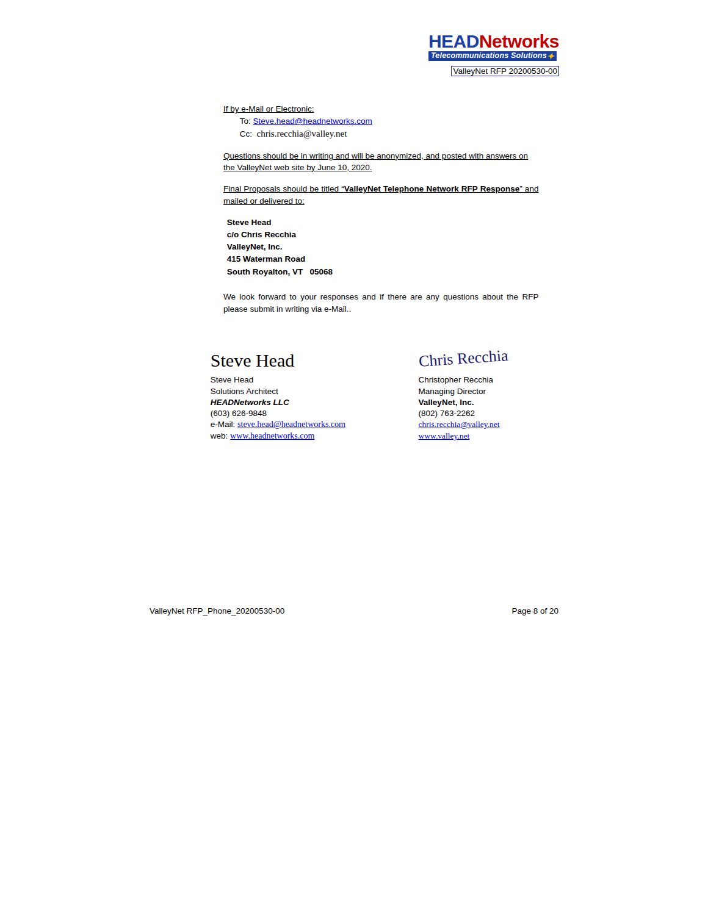HEAD Networks
Telecommunications Solutions✦
ValleyNet RFP 20200530-00
If by e-Mail or Electronic:
To: Steve.head@headnetworks.com
Cc: chris.recchia@valley.net
Questions should be in writing and will be anonymized, and posted with answers on the ValleyNet web site by June 10, 2020.
Final Proposals should be titled “ValleyNet Telephone Network RFP Response” and mailed or delivered to:
Steve Head
c/o Chris Recchia
ValleyNet, Inc.
415 Waterman Road
South Royalton, VT 05068
We look forward to your responses and if there are any questions about the RFP please submit in writing via e-Mail..
Chris Recchia
Steve Head
| Steve Head | Christopher Recchia |
| Solutions Architect | Managing Director |
| HEADNetworks LLC | ValleyNet, Inc. |
| (603) 626-9848 | (802) 763-2262 |
| e-Mail: steve.head@headnetworks.com | chris.recchia@valley.net |
| web: www.headnetworks.com | www.valley.net |
| ValleyNet RFP_Phone_20200530-00 | Page 8 of 20 |